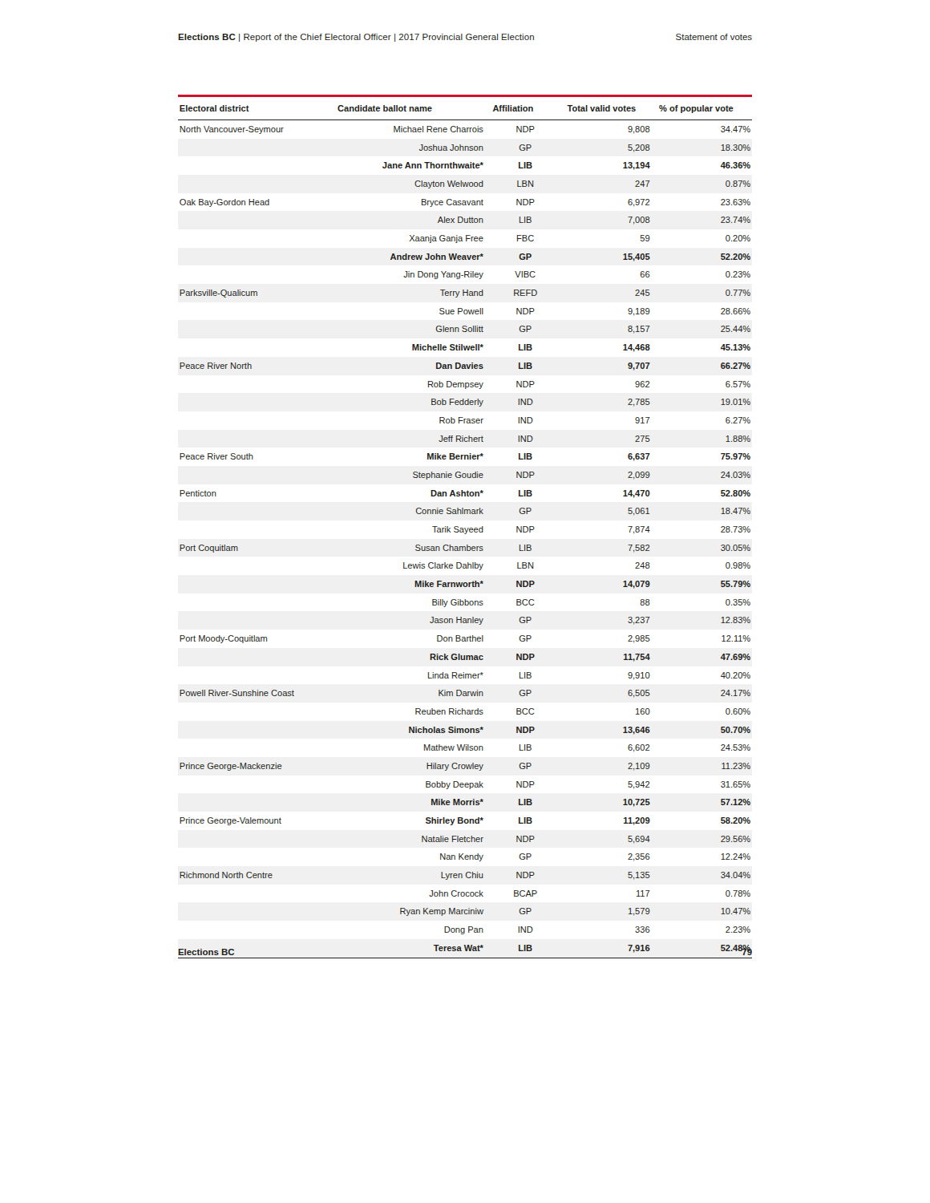Elections BC | Report of the Chief Electoral Officer | 2017 Provincial General Election
Statement of votes
| Electoral district | Candidate ballot name | Affiliation | Total valid votes | % of popular vote |
| --- | --- | --- | --- | --- |
| North Vancouver-Seymour | Michael Rene Charrois | NDP | 9,808 | 34.47% |
| | Joshua Johnson | GP | 5,208 | 18.30% |
| | Jane Ann Thornthwaite* | LIB | 13,194 | 46.36% |
| | Clayton Welwood | LBN | 247 | 0.87% |
| Oak Bay-Gordon Head | Bryce Casavant | NDP | 6,972 | 23.63% |
| | Alex Dutton | LIB | 7,008 | 23.74% |
| | Xaanja Ganja Free | FBC | 59 | 0.20% |
| | Andrew John Weaver* | GP | 15,405 | 52.20% |
| | Jin Dong Yang-Riley | VIBC | 66 | 0.23% |
| Parksville-Qualicum | Terry Hand | REFD | 245 | 0.77% |
| | Sue Powell | NDP | 9,189 | 28.66% |
| | Glenn Sollitt | GP | 8,157 | 25.44% |
| | Michelle Stilwell* | LIB | 14,468 | 45.13% |
| Peace River North | Dan Davies | LIB | 9,707 | 66.27% |
| | Rob Dempsey | NDP | 962 | 6.57% |
| | Bob Fedderly | IND | 2,785 | 19.01% |
| | Rob Fraser | IND | 917 | 6.27% |
| | Jeff Richert | IND | 275 | 1.88% |
| Peace River South | Mike Bernier* | LIB | 6,637 | 75.97% |
| | Stephanie Goudie | NDP | 2,099 | 24.03% |
| Penticton | Dan Ashton* | LIB | 14,470 | 52.80% |
| | Connie Sahlmark | GP | 5,061 | 18.47% |
| | Tarik Sayeed | NDP | 7,874 | 28.73% |
| Port Coquitlam | Susan Chambers | LIB | 7,582 | 30.05% |
| | Lewis Clarke Dahlby | LBN | 248 | 0.98% |
| | Mike Farnworth* | NDP | 14,079 | 55.79% |
| | Billy Gibbons | BCC | 88 | 0.35% |
| | Jason Hanley | GP | 3,237 | 12.83% |
| Port Moody-Coquitlam | Don Barthel | GP | 2,985 | 12.11% |
| | Rick Glumac | NDP | 11,754 | 47.69% |
| | Linda Reimer* | LIB | 9,910 | 40.20% |
| Powell River-Sunshine Coast | Kim Darwin | GP | 6,505 | 24.17% |
| | Reuben Richards | BCC | 160 | 0.60% |
| | Nicholas Simons* | NDP | 13,646 | 50.70% |
| | Mathew Wilson | LIB | 6,602 | 24.53% |
| Prince George-Mackenzie | Hilary Crowley | GP | 2,109 | 11.23% |
| | Bobby Deepak | NDP | 5,942 | 31.65% |
| | Mike Morris* | LIB | 10,725 | 57.12% |
| Prince George-Valemount | Shirley Bond* | LIB | 11,209 | 58.20% |
| | Natalie Fletcher | NDP | 5,694 | 29.56% |
| | Nan Kendy | GP | 2,356 | 12.24% |
| Richmond North Centre | Lyren Chiu | NDP | 5,135 | 34.04% |
| | John Crocock | BCAP | 117 | 0.78% |
| | Ryan Kemp Marciniw | GP | 1,579 | 10.47% |
| | Dong Pan | IND | 336 | 2.23% |
| | Teresa Wat* | LIB | 7,916 | 52.48% |
Elections BC
79